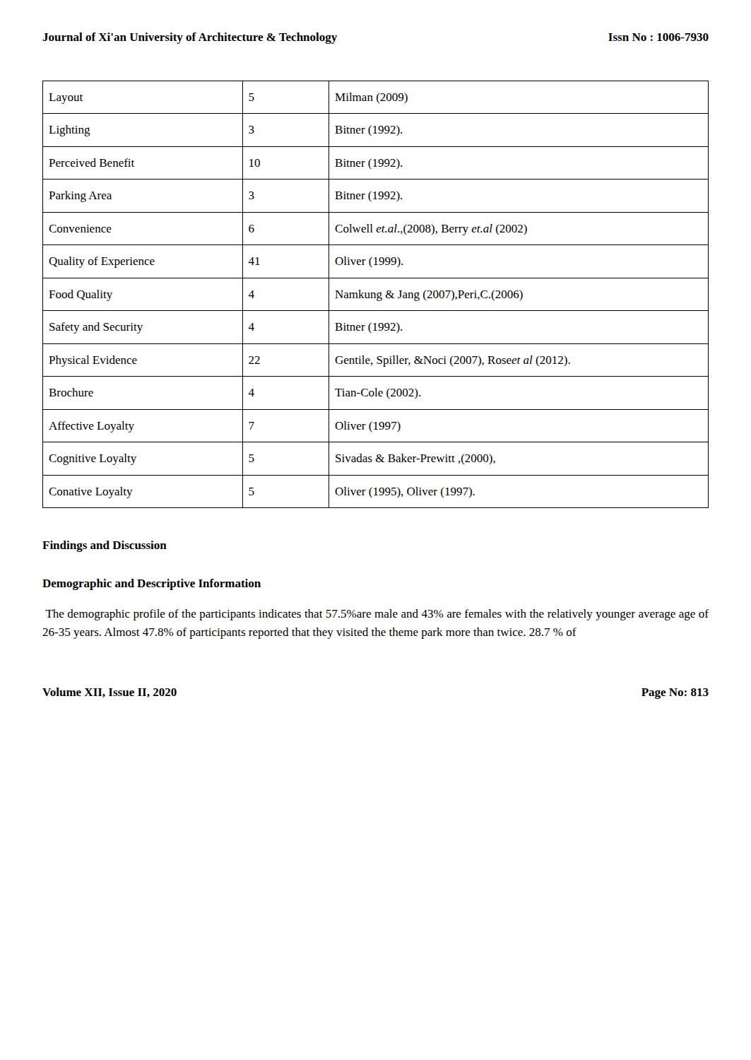Journal of Xi'an University of Architecture & Technology Issn No : 1006-7930
| Layout | 5 | Milman (2009) |
| Lighting | 3 | Bitner (1992). |
| Perceived Benefit | 10 | Bitner (1992). |
| Parking Area | 3 | Bitner (1992). |
| Convenience | 6 | Colwell et.al .,(2008), Berry et.al (2002) |
| Quality of Experience | 41 | Oliver (1999). |
| Food Quality | 4 | Namkung & Jang (2007),Peri,C.(2006) |
| Safety and Security | 4 | Bitner (1992). |
| Physical Evidence | 22 | Gentile, Spiller, &Noci (2007), Rose et al (2012). |
| Brochure | 4 | Tian-Cole (2002). |
| Affective Loyalty | 7 | Oliver (1997) |
| Cognitive Loyalty | 5 | Sivadas & Baker-Prewitt ,(2000), |
| Conative Loyalty | 5 | Oliver (1995), Oliver (1997). |
Findings and Discussion
Demographic and Descriptive Information
The demographic profile of the participants indicates that 57.5%are male and 43% are females with the relatively younger average age of 26-35 years. Almost 47.8% of participants reported that they visited the theme park more than twice. 28.7 % of
Volume XII, Issue II, 2020 Page No: 813